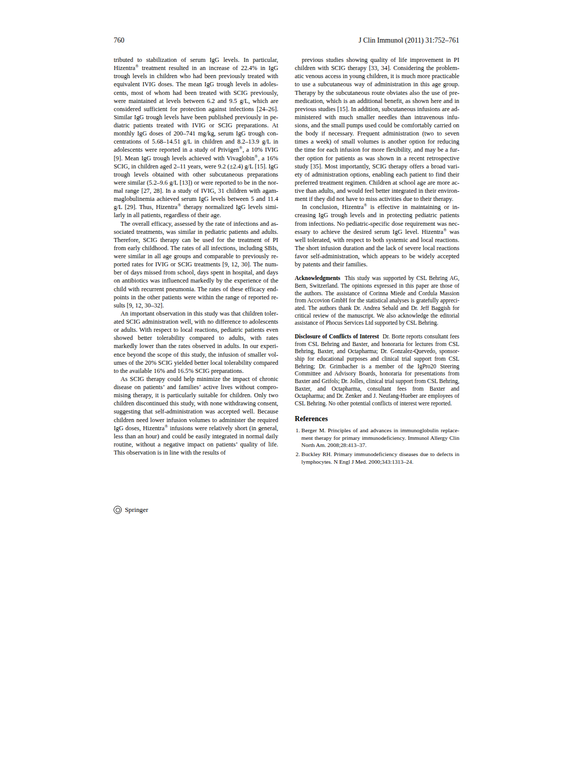760 J Clin Immunol (2011) 31:752–761
tributed to stabilization of serum IgG levels. In particular, Hizentra® treatment resulted in an increase of 22.4% in IgG trough levels in children who had been previously treated with equivalent IVIG doses. The mean IgG trough levels in adolescents, most of whom had been treated with SCIG previously, were maintained at levels between 6.2 and 9.5 g/L, which are considered sufficient for protection against infections [24–26]. Similar IgG trough levels have been published previously in pediatric patients treated with IVIG or SCIG preparations. At monthly IgG doses of 200–741 mg/kg, serum IgG trough concentrations of 5.68–14.51 g/L in children and 8.2–13.9 g/L in adolescents were reported in a study of Privigen®, a 10% IVIG [9]. Mean IgG trough levels achieved with Vivaglobin®, a 16% SCIG, in children aged 2–11 years, were 9.2 (±2.4) g/L [15]. IgG trough levels obtained with other subcutaneous preparations were similar (5.2–9.6 g/L [13]) or were reported to be in the normal range [27, 28]. In a study of IVIG, 31 children with agammaglobulinemia achieved serum IgG levels between 5 and 11.4 g/L [29]. Thus, Hizentra® therapy normalized IgG levels similarly in all patients, regardless of their age.
The overall efficacy, assessed by the rate of infections and associated treatments, was similar in pediatric patients and adults. Therefore, SCIG therapy can be used for the treatment of PI from early childhood. The rates of all infections, including SBIs, were similar in all age groups and comparable to previously reported rates for IVIG or SCIG treatments [9, 12, 30]. The number of days missed from school, days spent in hospital, and days on antibiotics was influenced markedly by the experience of the child with recurrent pneumonia. The rates of these efficacy endpoints in the other patients were within the range of reported results [9, 12, 30–32].
An important observation in this study was that children tolerated SCIG administration well, with no difference to adolescents or adults. With respect to local reactions, pediatric patients even showed better tolerability compared to adults, with rates markedly lower than the rates observed in adults. In our experience beyond the scope of this study, the infusion of smaller volumes of the 20% SCIG yielded better local tolerability compared to the available 16% and 16.5% SCIG preparations.
As SCIG therapy could help minimize the impact of chronic disease on patients’ and families’ active lives without compromising therapy, it is particularly suitable for children. Only two children discontinued this study, with none withdrawing consent, suggesting that self-administration was accepted well. Because children need lower infusion volumes to administer the required IgG doses, Hizentra® infusions were relatively short (in general, less than an hour) and could be easily integrated in normal daily routine, without a negative impact on patients’ quality of life. This observation is in line with the results of
previous studies showing quality of life improvement in PI children with SCIG therapy [33, 34]. Considering the problematic venous access in young children, it is much more practicable to use a subcutaneous way of administration in this age group. Therapy by the subcutaneous route obviates also the use of premedication, which is an additional benefit, as shown here and in previous studies [15]. In addition, subcutaneous infusions are administered with much smaller needles than intravenous infusions, and the small pumps used could be comfortably carried on the body if necessary. Frequent administration (two to seven times a week) of small volumes is another option for reducing the time for each infusion for more flexibility, and may be a further option for patients as was shown in a recent retrospective study [35]. Most importantly, SCIG therapy offers a broad variety of administration options, enabling each patient to find their preferred treatment regimen. Children at school age are more active than adults, and would feel better integrated in their environment if they did not have to miss activities due to their therapy.
In conclusion, Hizentra® is effective in maintaining or increasing IgG trough levels and in protecting pediatric patients from infections. No pediatric-specific dose requirement was necessary to achieve the desired serum IgG level. Hizentra® was well tolerated, with respect to both systemic and local reactions. The short infusion duration and the lack of severe local reactions favor self-administration, which appears to be widely accepted by patents and their families.
Acknowledgments This study was supported by CSL Behring AG, Bern, Switzerland. The opinions expressed in this paper are those of the authors. The assistance of Corinna Miede and Cordula Massion from Accovion GmbH for the statistical analyses is gratefully appreciated. The authors thank Dr. Andrea Sebald and Dr. Jeff Baggish for critical review of the manuscript. We also acknowledge the editorial assistance of Phocus Services Ltd supported by CSL Behring.
Disclosure of Conflicts of Interest Dr. Borte reports consultant fees from CSL Behring and Baxter, and honoraria for lectures from CSL Behring, Baxter, and Octapharma; Dr. Gonzalez-Quevedo, sponsorship for educational purposes and clinical trial support from CSL Behring; Dr. Grimbacher is a member of the IgPro20 Steering Committee and Advisory Boards, honoraria for presentations from Baxter and Grifols; Dr. Jolles, clinical trial support from CSL Behring, Baxter, and Octapharma, consultant fees from Baxter and Octapharma; and Dr. Zenker and J. Neufang-Hueber are employees of CSL Behring. No other potential conflicts of interest were reported.
References
Berger M. Principles of and advances in immunoglobulin replacement therapy for primary immunodeficiency. Immunol Allergy Clin North Am. 2008;28:413–37.
Buckley RH. Primary immunodeficiency diseases due to defects in lymphocytes. N Engl J Med. 2000;343:1313–24.
Springer